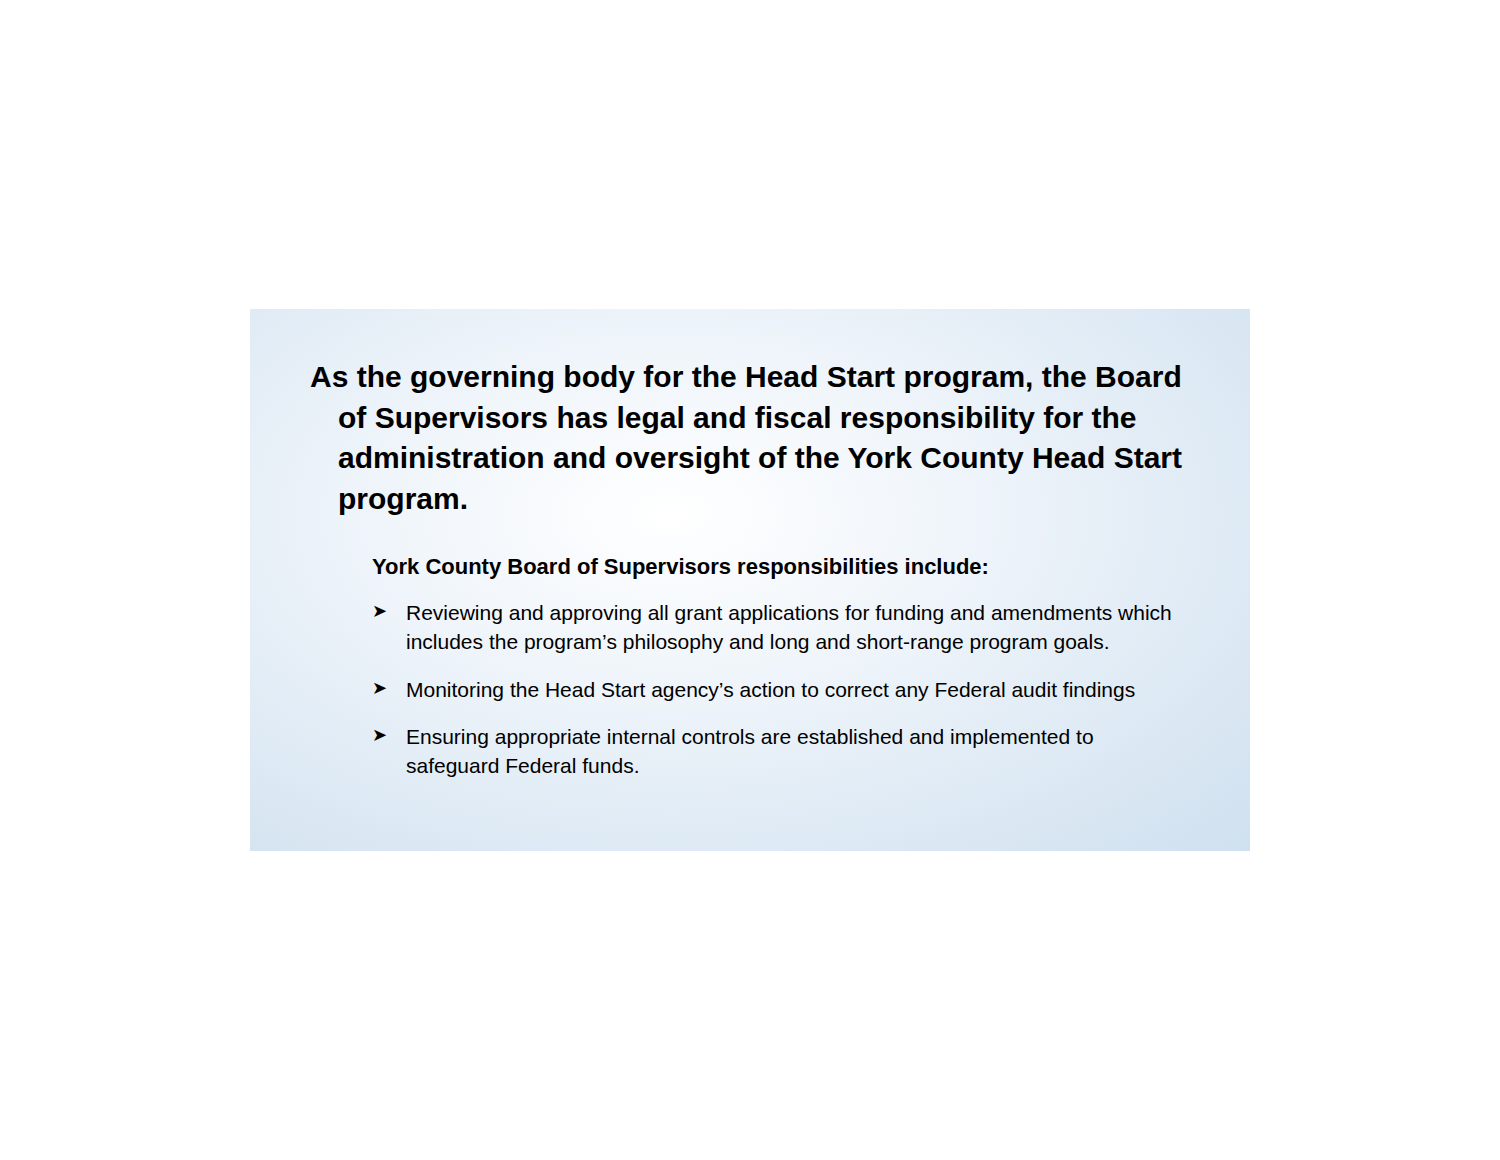As the governing body for the Head Start program, the Board of Supervisors has legal and fiscal responsibility for the administration and oversight of the York County Head Start program.
York County Board of Supervisors responsibilities include:
Reviewing and approving all grant applications for funding and amendments which includes the program’s philosophy and long and short-range program goals.
Monitoring the Head Start agency’s action to correct any Federal audit findings
Ensuring appropriate internal controls are established and implemented to safeguard Federal funds.